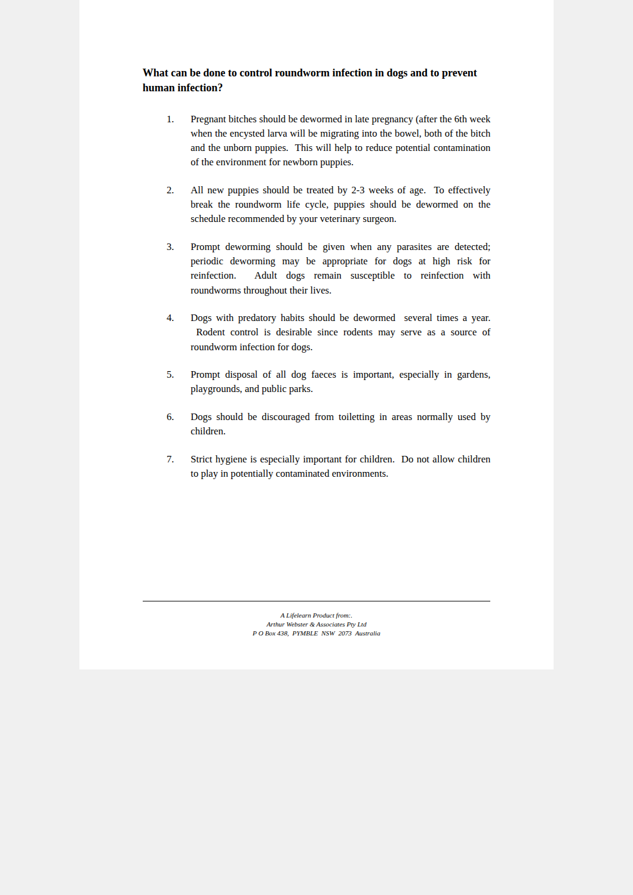What can be done to control roundworm infection in dogs and to prevent human infection?
Pregnant bitches should be dewormed in late pregnancy (after the 6th week when the encysted larva will be migrating into the bowel, both of the bitch and the unborn puppies. This will help to reduce potential contamination of the environment for newborn puppies.
All new puppies should be treated by 2-3 weeks of age. To effectively break the roundworm life cycle, puppies should be dewormed on the schedule recommended by your veterinary surgeon.
Prompt deworming should be given when any parasites are detected; periodic deworming may be appropriate for dogs at high risk for reinfection. Adult dogs remain susceptible to reinfection with roundworms throughout their lives.
Dogs with predatory habits should be dewormed several times a year. Rodent control is desirable since rodents may serve as a source of roundworm infection for dogs.
Prompt disposal of all dog faeces is important, especially in gardens, playgrounds, and public parks.
Dogs should be discouraged from toiletting in areas normally used by children.
Strict hygiene is especially important for children. Do not allow children to play in potentially contaminated environments.
A Lifelearn Product from:.
Arthur Webster & Associates Pty Ltd
P O Box 438, PYMBLE NSW 2073 Australia